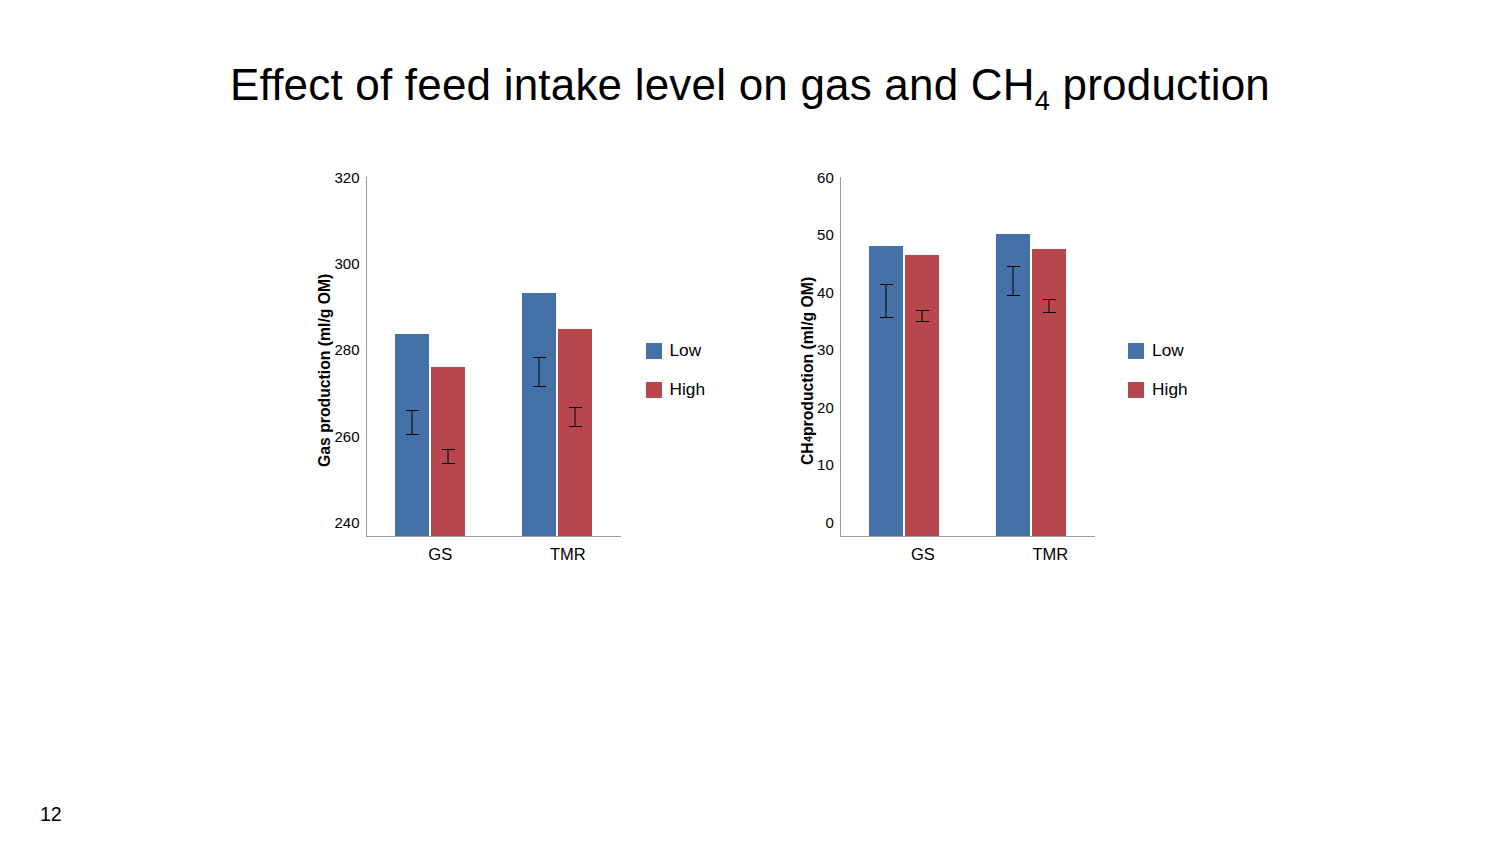Effect of feed intake level on gas and CH4 production
Gas production (ml/g OM)
320 300 280 260 240
GS TMR
Low
High
CH4 production (ml/g OM)
60 50 40 30 20 10 0
GS TMR
Low
High
12